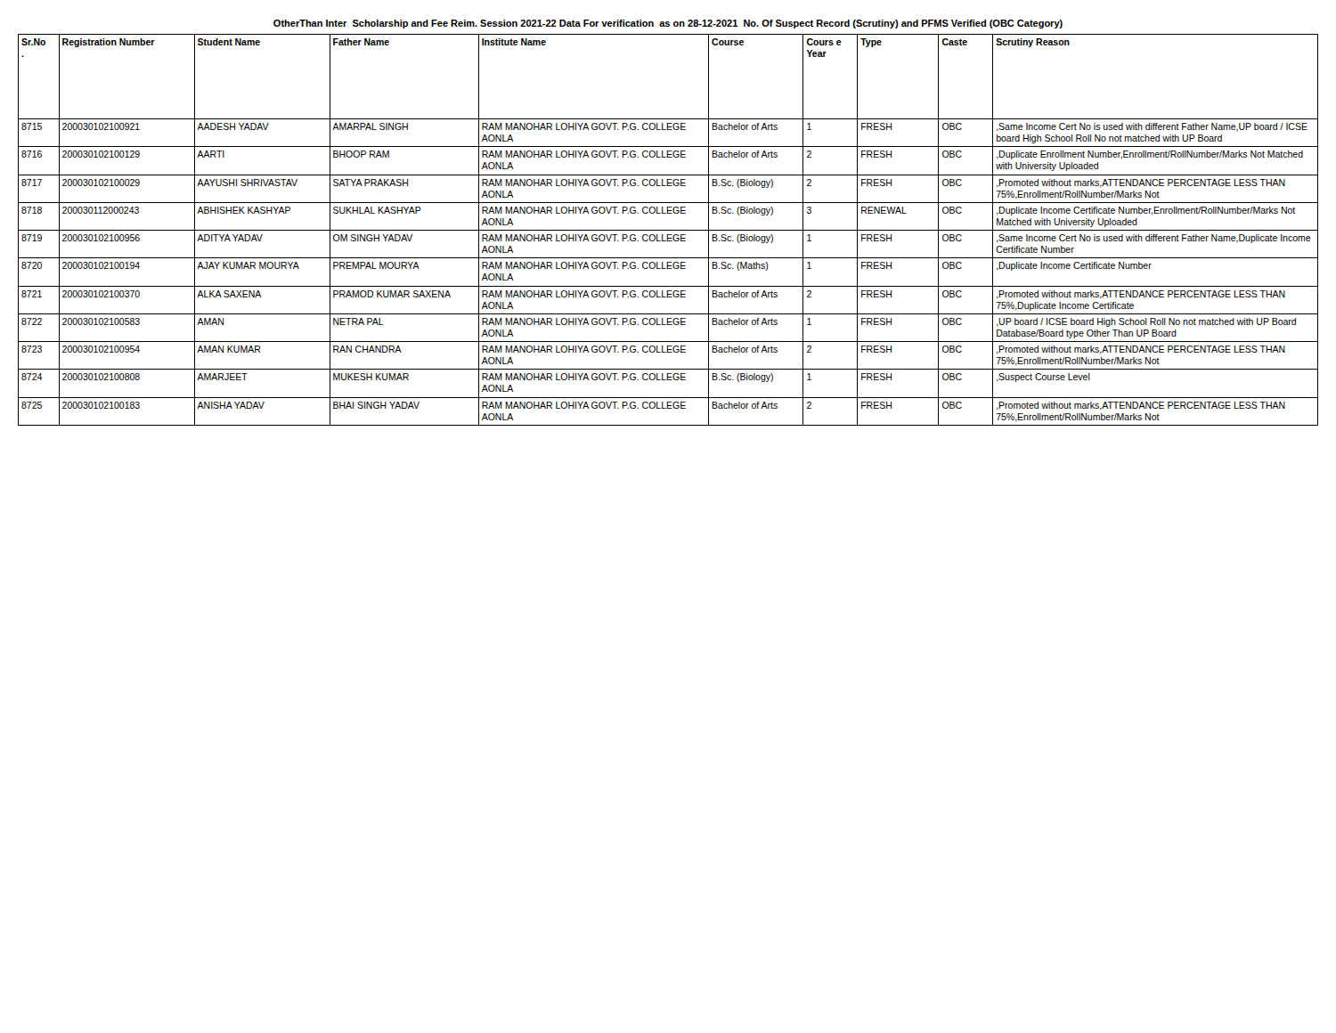OtherThan Inter Scholarship and Fee Reim. Session 2021-22 Data For verification as on 28-12-2021 No. Of Suspect Record (Scrutiny) and PFMS Verified (OBC Category)
| Sr.No . | Registration Number | Student Name | Father Name | Institute Name | Course | Cours e Year | Type | Caste | Scrutiny Reason |
| --- | --- | --- | --- | --- | --- | --- | --- | --- | --- |
| 8715 | 200030102100921 | AADESH YADAV | AMARPAL SINGH | RAM MANOHAR LOHIYA GOVT. P.G. COLLEGE AONLA | Bachelor of Arts | 1 | FRESH | OBC | ,Same Income Cert No is used with different Father Name,UP board / ICSE board High School Roll No not matched with UP Board |
| 8716 | 200030102100129 | AARTI | BHOOP RAM | RAM MANOHAR LOHIYA GOVT. P.G. COLLEGE AONLA | Bachelor of Arts | 2 | FRESH | OBC | ,Duplicate Enrollment Number,Enrollment/RollNumber/Marks Not Matched with University Uploaded |
| 8717 | 200030102100029 | AAYUSHI SHRIVASTAV | SATYA PRAKASH | RAM MANOHAR LOHIYA GOVT. P.G. COLLEGE AONLA | B.Sc. (Biology) | 2 | FRESH | OBC | ,Promoted without marks,ATTENDANCE PERCENTAGE LESS THAN 75%,Enrollment/RollNumber/Marks Not |
| 8718 | 200030112000243 | ABHISHEK KASHYAP | SUKHLAL KASHYAP | RAM MANOHAR LOHIYA GOVT. P.G. COLLEGE AONLA | B.Sc. (Biology) | 3 | RENEWAL | OBC | ,Duplicate Income Certificate Number,Enrollment/RollNumber/Marks Not Matched with University Uploaded |
| 8719 | 200030102100956 | ADITYA YADAV | OM SINGH YADAV | RAM MANOHAR LOHIYA GOVT. P.G. COLLEGE AONLA | B.Sc. (Biology) | 1 | FRESH | OBC | ,Same Income Cert No is used with different Father Name,Duplicate Income Certificate Number |
| 8720 | 200030102100194 | AJAY KUMAR MOURYA | PREMPAL MOURYA | RAM MANOHAR LOHIYA GOVT. P.G. COLLEGE AONLA | B.Sc. (Maths) | 1 | FRESH | OBC | ,Duplicate Income Certificate Number |
| 8721 | 200030102100370 | ALKA SAXENA | PRAMOD KUMAR SAXENA | RAM MANOHAR LOHIYA GOVT. P.G. COLLEGE AONLA | Bachelor of Arts | 2 | FRESH | OBC | ,Promoted without marks,ATTENDANCE PERCENTAGE LESS THAN 75%,Duplicate Income Certificate |
| 8722 | 200030102100583 | AMAN | NETRA PAL | RAM MANOHAR LOHIYA GOVT. P.G. COLLEGE AONLA | Bachelor of Arts | 1 | FRESH | OBC | ,UP board / ICSE board High School Roll No not matched with UP Board Database/Board type Other Than UP Board |
| 8723 | 200030102100954 | AMAN KUMAR | RAN CHANDRA | RAM MANOHAR LOHIYA GOVT. P.G. COLLEGE AONLA | Bachelor of Arts | 2 | FRESH | OBC | ,Promoted without marks,ATTENDANCE PERCENTAGE LESS THAN 75%,Enrollment/RollNumber/Marks Not |
| 8724 | 200030102100808 | AMARJEET | MUKESH KUMAR | RAM MANOHAR LOHIYA GOVT. P.G. COLLEGE AONLA | B.Sc. (Biology) | 1 | FRESH | OBC | ,Suspect Course Level |
| 8725 | 200030102100183 | ANISHA YADAV | BHAI SINGH YADAV | RAM MANOHAR LOHIYA GOVT. P.G. COLLEGE AONLA | Bachelor of Arts | 2 | FRESH | OBC | ,Promoted without marks,ATTENDANCE PERCENTAGE LESS THAN 75%,Enrollment/RollNumber/Marks Not |